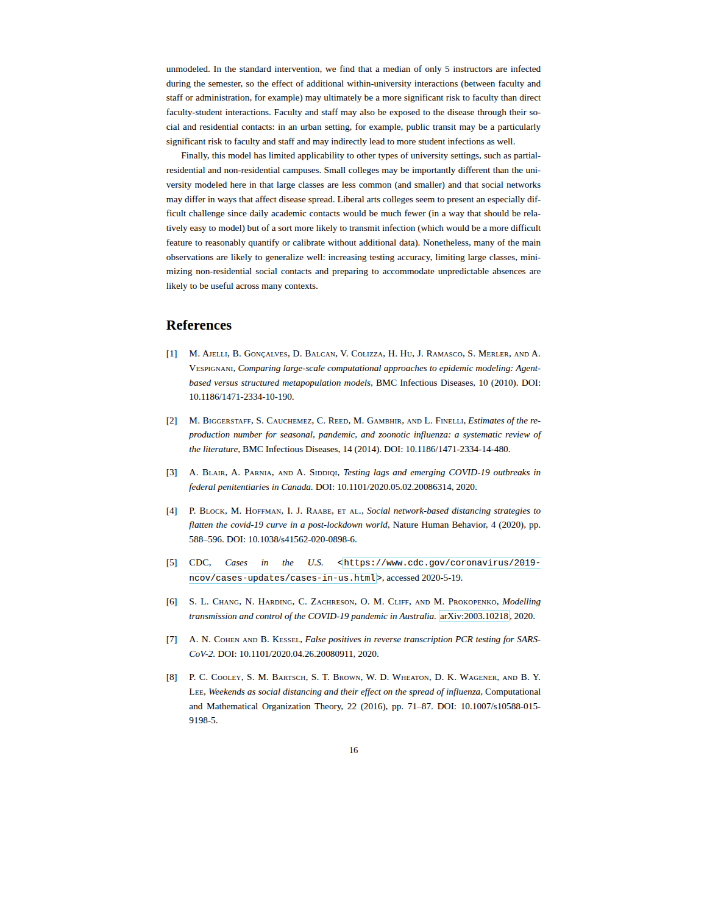unmodeled. In the standard intervention, we find that a median of only 5 instructors are infected during the semester, so the effect of additional within-university interactions (between faculty and staff or administration, for example) may ultimately be a more significant risk to faculty than direct faculty-student interactions. Faculty and staff may also be exposed to the disease through their social and residential contacts: in an urban setting, for example, public transit may be a particularly significant risk to faculty and staff and may indirectly lead to more student infections as well.
Finally, this model has limited applicability to other types of university settings, such as partial-residential and non-residential campuses. Small colleges may be importantly different than the university modeled here in that large classes are less common (and smaller) and that social networks may differ in ways that affect disease spread. Liberal arts colleges seem to present an especially difficult challenge since daily academic contacts would be much fewer (in a way that should be relatively easy to model) but of a sort more likely to transmit infection (which would be a more difficult feature to reasonably quantify or calibrate without additional data). Nonetheless, many of the main observations are likely to generalize well: increasing testing accuracy, limiting large classes, minimizing non-residential social contacts and preparing to accommodate unpredictable absences are likely to be useful across many contexts.
References
[1] M. Ajelli, B. Gonçalves, D. Balcan, V. Colizza, H. Hu, J. Ramasco, S. Merler, and A. Vespignani, Comparing large-scale computational approaches to epidemic modeling: Agent-based versus structured metapopulation models, BMC Infectious Diseases, 10 (2010). DOI: 10.1186/1471-2334-10-190.
[2] M. Biggerstaff, S. Cauchemez, C. Reed, M. Gambhir, and L. Finelli, Estimates of the reproduction number for seasonal, pandemic, and zoonotic influenza: a systematic review of the literature, BMC Infectious Diseases, 14 (2014). DOI: 10.1186/1471-2334-14-480.
[3] A. Blair, A. Parnia, and A. Siddiqi, Testing lags and emerging COVID-19 outbreaks in federal penitentiaries in Canada. DOI: 10.1101/2020.05.02.20086314, 2020.
[4] P. Block, M. Hoffman, I. J. Raabe, et al., Social network-based distancing strategies to flatten the covid-19 curve in a post-lockdown world, Nature Human Behavior, 4 (2020), pp. 588–596. DOI: 10.1038/s41562-020-0898-6.
[5] CDC, Cases in the U.S. <https://www.cdc.gov/coronavirus/2019-ncov/cases-updates/cases-in-us.html>, accessed 2020-5-19.
[6] S. L. Chang, N. Harding, C. Zachreson, O. M. Cliff, and M. Prokopenko, Modelling transmission and control of the COVID-19 pandemic in Australia. arXiv:2003.10218, 2020.
[7] A. N. Cohen and B. Kessel, False positives in reverse transcription PCR testing for SARS-CoV-2. DOI: 10.1101/2020.04.26.20080911, 2020.
[8] P. C. Cooley, S. M. Bartsch, S. T. Brown, W. D. Wheaton, D. K. Wagener, and B. Y. Lee, Weekends as social distancing and their effect on the spread of influenza, Computational and Mathematical Organization Theory, 22 (2016), pp. 71–87. DOI: 10.1007/s10588-015-9198-5.
16